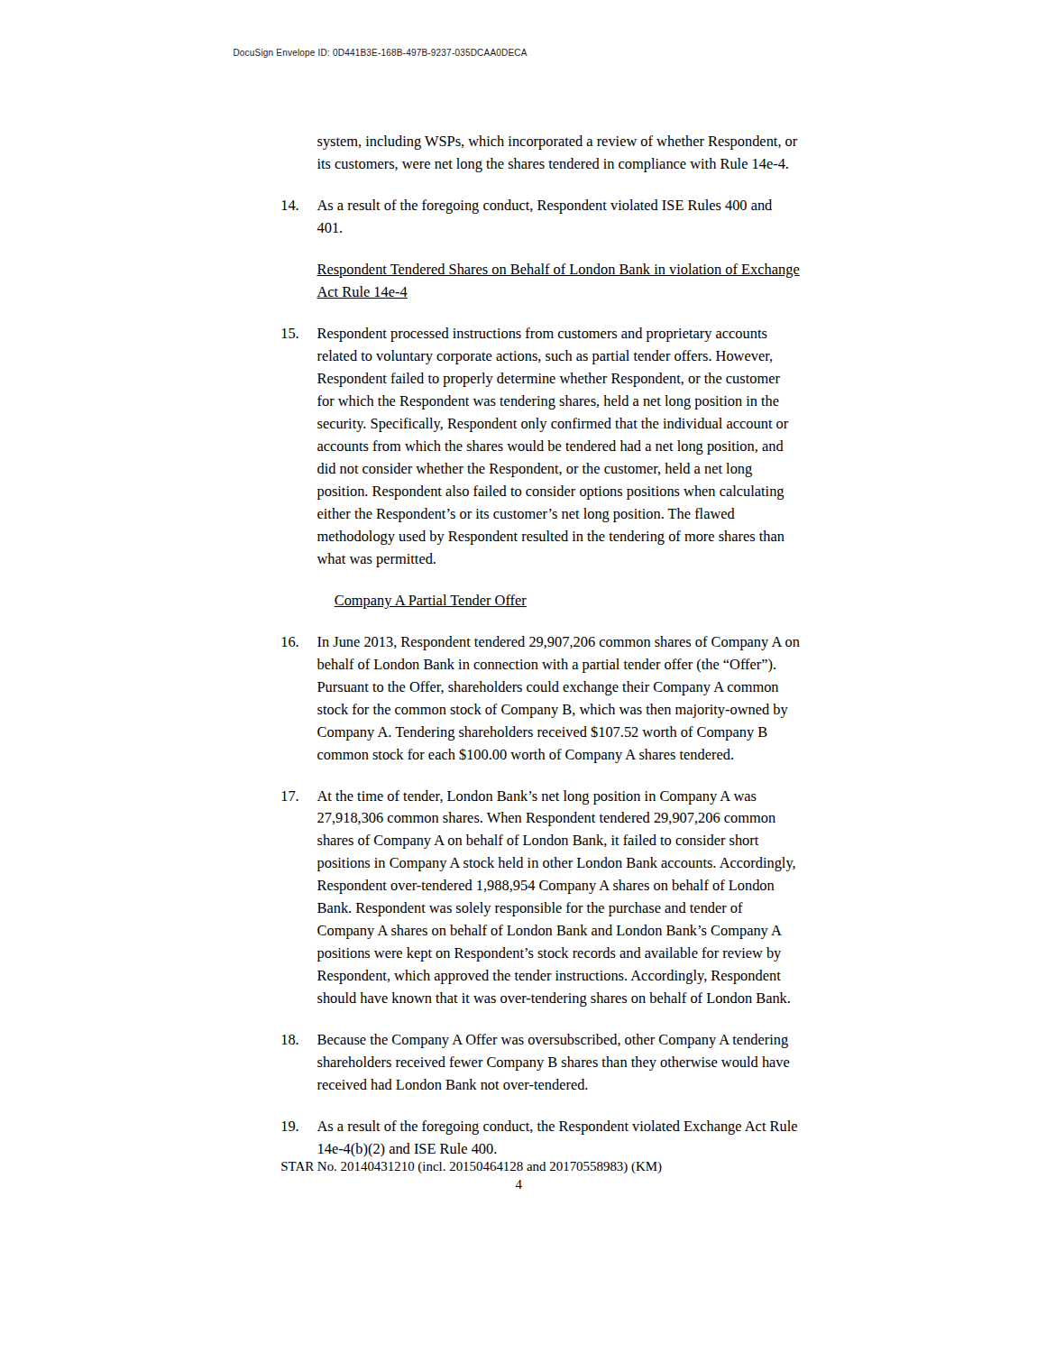DocuSign Envelope ID: 0D441B3E-168B-497B-9237-035DCAA0DECA
system, including WSPs, which incorporated a review of whether Respondent, or its customers, were net long the shares tendered in compliance with Rule 14e-4.
14. As a result of the foregoing conduct, Respondent violated ISE Rules 400 and 401.
Respondent Tendered Shares on Behalf of London Bank in violation of Exchange Act Rule 14e-4
15. Respondent processed instructions from customers and proprietary accounts related to voluntary corporate actions, such as partial tender offers. However, Respondent failed to properly determine whether Respondent, or the customer for which the Respondent was tendering shares, held a net long position in the security. Specifically, Respondent only confirmed that the individual account or accounts from which the shares would be tendered had a net long position, and did not consider whether the Respondent, or the customer, held a net long position. Respondent also failed to consider options positions when calculating either the Respondent’s or its customer’s net long position. The flawed methodology used by Respondent resulted in the tendering of more shares than what was permitted.
Company A Partial Tender Offer
16. In June 2013, Respondent tendered 29,907,206 common shares of Company A on behalf of London Bank in connection with a partial tender offer (the “Offer”). Pursuant to the Offer, shareholders could exchange their Company A common stock for the common stock of Company B, which was then majority-owned by Company A. Tendering shareholders received $107.52 worth of Company B common stock for each $100.00 worth of Company A shares tendered.
17. At the time of tender, London Bank’s net long position in Company A was 27,918,306 common shares. When Respondent tendered 29,907,206 common shares of Company A on behalf of London Bank, it failed to consider short positions in Company A stock held in other London Bank accounts. Accordingly, Respondent over-tendered 1,988,954 Company A shares on behalf of London Bank. Respondent was solely responsible for the purchase and tender of Company A shares on behalf of London Bank and London Bank’s Company A positions were kept on Respondent’s stock records and available for review by Respondent, which approved the tender instructions. Accordingly, Respondent should have known that it was over-tendering shares on behalf of London Bank.
18. Because the Company A Offer was oversubscribed, other Company A tendering shareholders received fewer Company B shares than they otherwise would have received had London Bank not over-tendered.
19. As a result of the foregoing conduct, the Respondent violated Exchange Act Rule 14e-4(b)(2) and ISE Rule 400.
STAR No. 20140431210 (incl. 20150464128 and 20170558983) (KM) 4